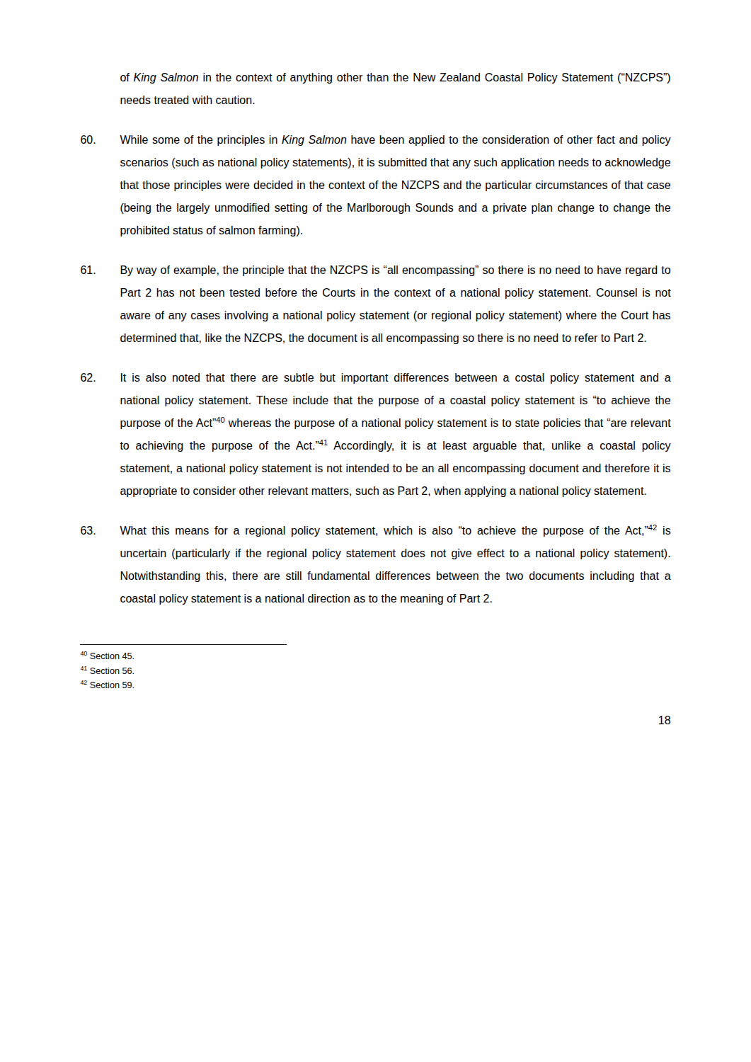of King Salmon in the context of anything other than the New Zealand Coastal Policy Statement (“NZCPS”) needs treated with caution.
60. While some of the principles in King Salmon have been applied to the consideration of other fact and policy scenarios (such as national policy statements), it is submitted that any such application needs to acknowledge that those principles were decided in the context of the NZCPS and the particular circumstances of that case (being the largely unmodified setting of the Marlborough Sounds and a private plan change to change the prohibited status of salmon farming).
61. By way of example, the principle that the NZCPS is “all encompassing” so there is no need to have regard to Part 2 has not been tested before the Courts in the context of a national policy statement. Counsel is not aware of any cases involving a national policy statement (or regional policy statement) where the Court has determined that, like the NZCPS, the document is all encompassing so there is no need to refer to Part 2.
62. It is also noted that there are subtle but important differences between a costal policy statement and a national policy statement. These include that the purpose of a coastal policy statement is “to achieve the purpose of the Act”40 whereas the purpose of a national policy statement is to state policies that “are relevant to achieving the purpose of the Act.”41 Accordingly, it is at least arguable that, unlike a coastal policy statement, a national policy statement is not intended to be an all encompassing document and therefore it is appropriate to consider other relevant matters, such as Part 2, when applying a national policy statement.
63. What this means for a regional policy statement, which is also “to achieve the purpose of the Act,”42 is uncertain (particularly if the regional policy statement does not give effect to a national policy statement). Notwithstanding this, there are still fundamental differences between the two documents including that a coastal policy statement is a national direction as to the meaning of Part 2.
40 Section 45.
41 Section 56.
42 Section 59.
18